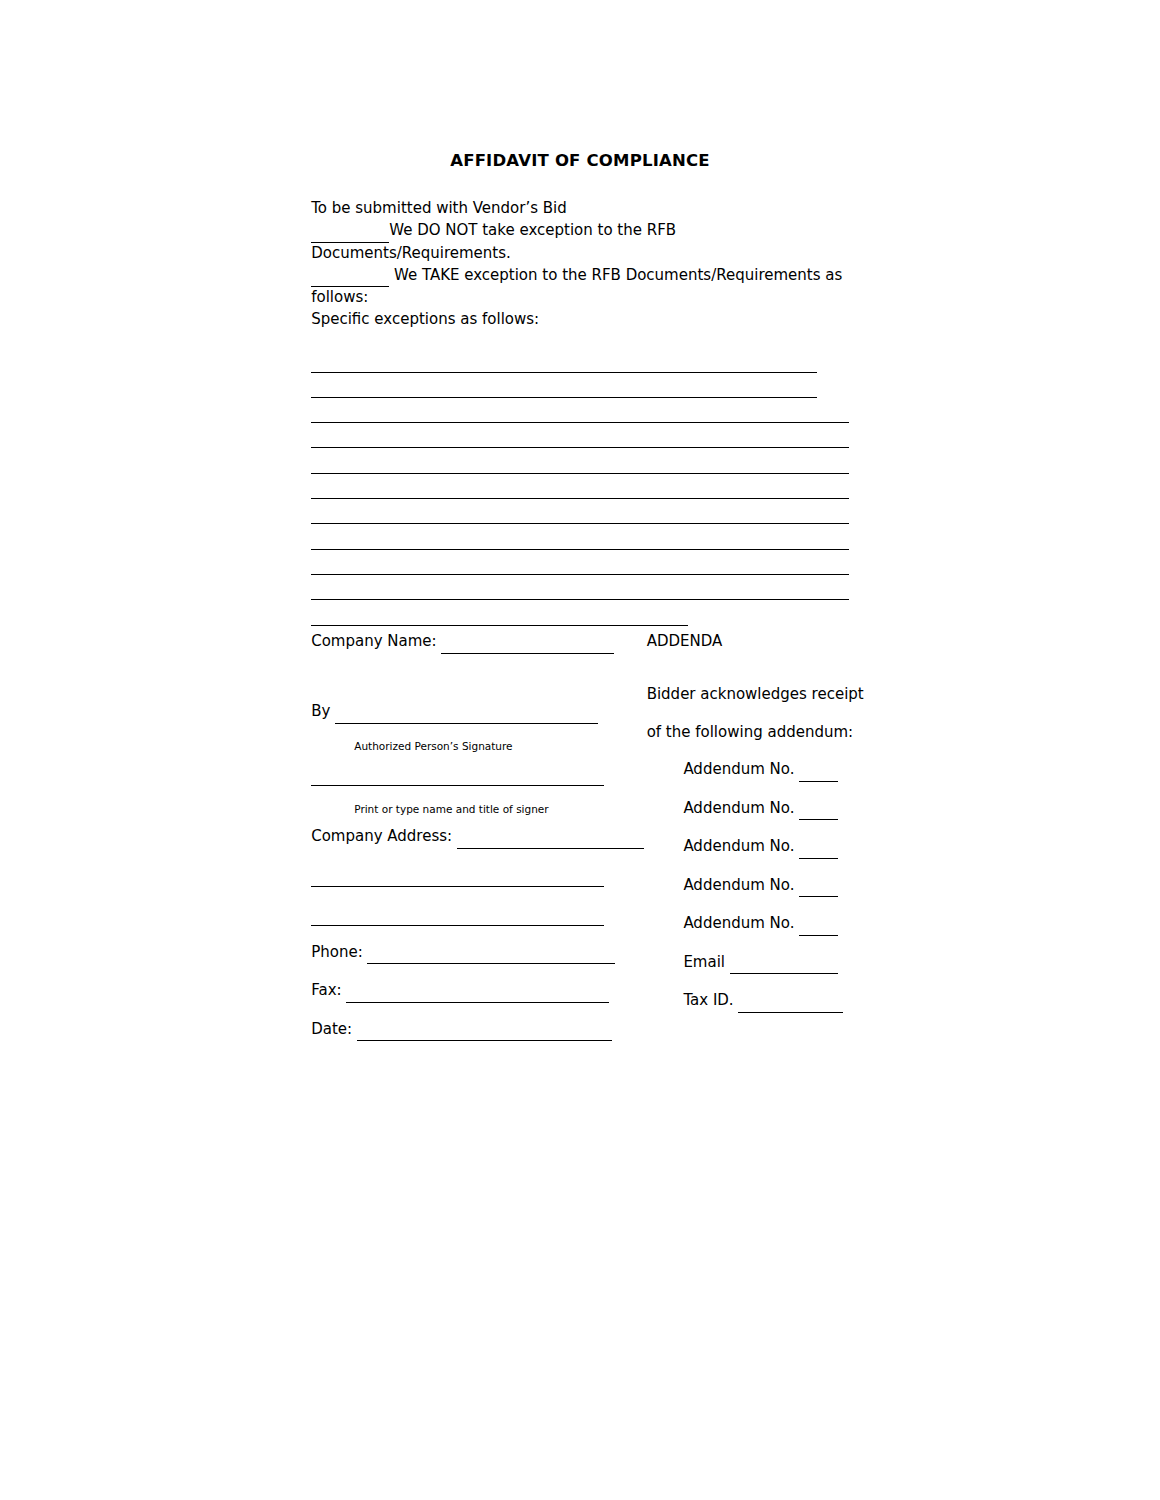AFFIDAVIT OF COMPLIANCE
To be submitted with Vendor’s Bid
We DO NOT take exception to the RFB Documents/Requirements.
We TAKE exception to the RFB Documents/Requirements as follows:
Specific exceptions as follows:
| Company Name: By Authorized Person’s Signature Print or type name and title of signer Company Address: Phone: Fax: Date: | ADDENDA Bidder acknowledges receipt of the following addendum: Addendum No. Addendum No. Addendum No. Addendum No. Addendum No. Email Tax ID. |